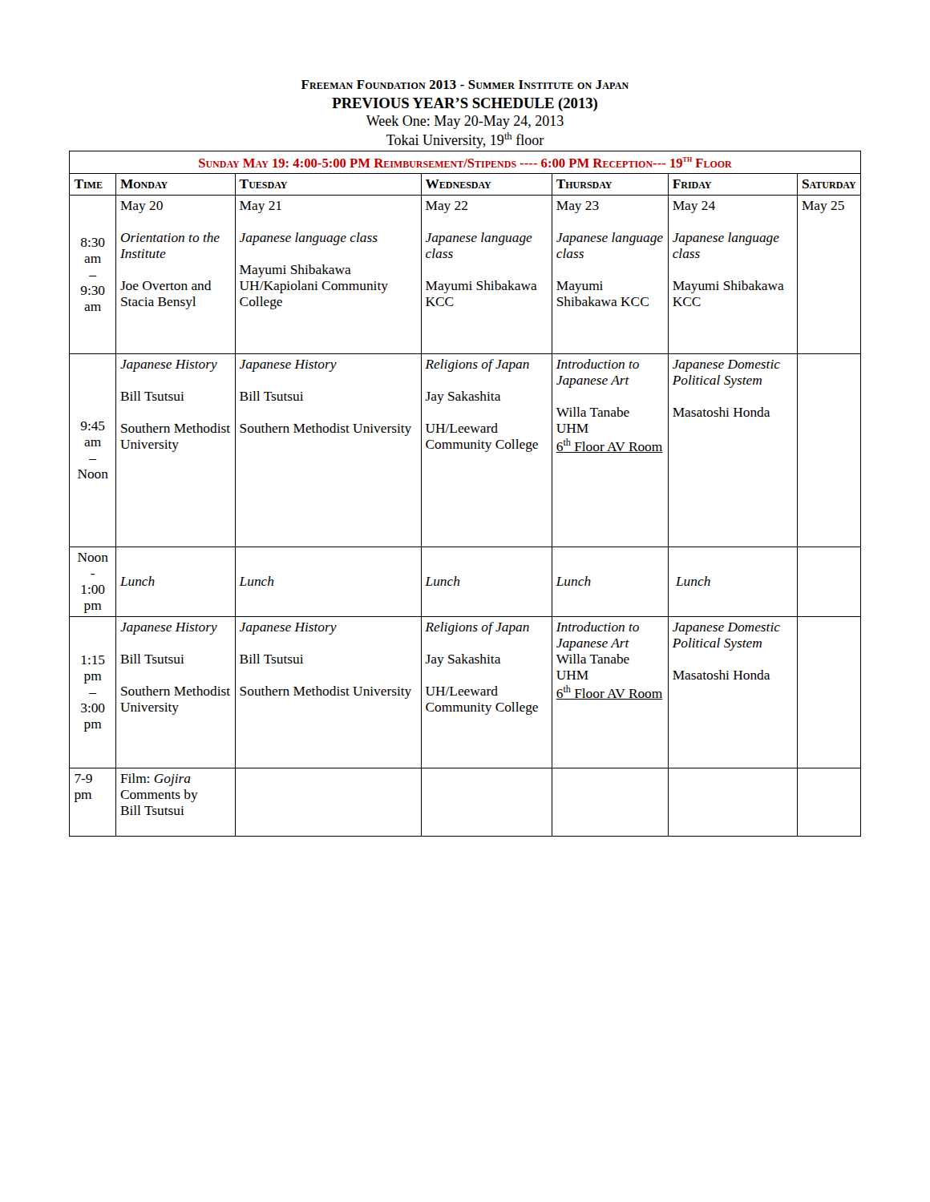Freeman Foundation 2013 - Summer Institute on Japan
PREVIOUS YEAR’S SCHEDULE (2013)
Week One: May 20-May 24, 2013
Tokai University, 19th floor
| Sunday May 19: 4:00-5:00 PM Reimbursement/Stipends ---- 6:00 PM Reception--- 19 th Floor |
| Time | Monday | Tuesday | Wednesday | Thursday | Friday | Saturday |
| 8:30 am – 9:30 am | May 20 Orientation to the Institute Joe Overton and Stacia Bensyl | May 21 Japanese language class Mayumi Shibakawa UH/Kapiolani Community College | May 22 Japanese language class Mayumi Shibakawa KCC | May 23 Japanese language class Mayumi Shibakawa KCC | May 24 Japanese language class Mayumi Shibakawa KCC | May 25 |
| 9:45 am – Noon | Japanese History Bill Tsutsui Southern Methodist University | Japanese History Bill Tsutsui Southern Methodist University | Religions of Japan Jay Sakashita UH/Leeward Community College | Introduction to Japanese Art Willa Tanabe UHM 6 th Floor AV Room | Japanese Domestic Political System Masatoshi Honda | |
| Noon - 1:00 pm | Lunch | Lunch | Lunch | Lunch | Lunch | |
| 1:15 pm – 3:00 pm | Japanese History Bill Tsutsui Southern Methodist University | Japanese History Bill Tsutsui Southern Methodist University | Religions of Japan Jay Sakashita UH/Leeward Community College | Introduction to Japanese Art Willa Tanabe UHM 6 th Floor AV Room | Japanese Domestic Political System Masatoshi Honda | |
| 7-9 pm | Film: Gojira Comments by Bill Tsutsui | | | | | |